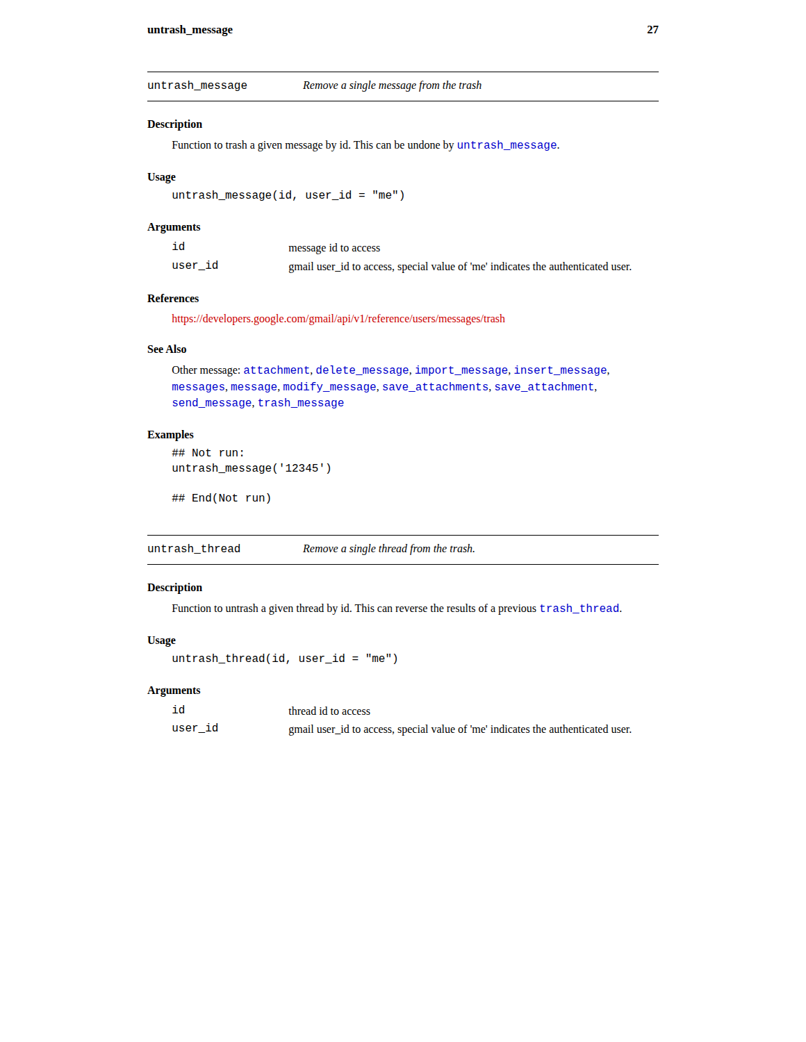untrash_message 27
untrash_message Remove a single message from the trash
Description
Function to trash a given message by id. This can be undone by untrash_message.
Usage
untrash_message(id, user_id = "me")
Arguments
id
message id to access
user_id
gmail user_id to access, special value of 'me' indicates the authenticated user.
References
https://developers.google.com/gmail/api/v1/reference/users/messages/trash
See Also
Other message: attachment, delete_message, import_message, insert_message, messages, message, modify_message, save_attachments, save_attachment, send_message, trash_message
Examples
## Not run:
untrash_message('12345')

## End(Not run)
untrash_thread Remove a single thread from the trash.
Description
Function to untrash a given thread by id. This can reverse the results of a previous trash_thread.
Usage
untrash_thread(id, user_id = "me")
Arguments
id
thread id to access
user_id
gmail user_id to access, special value of 'me' indicates the authenticated user.